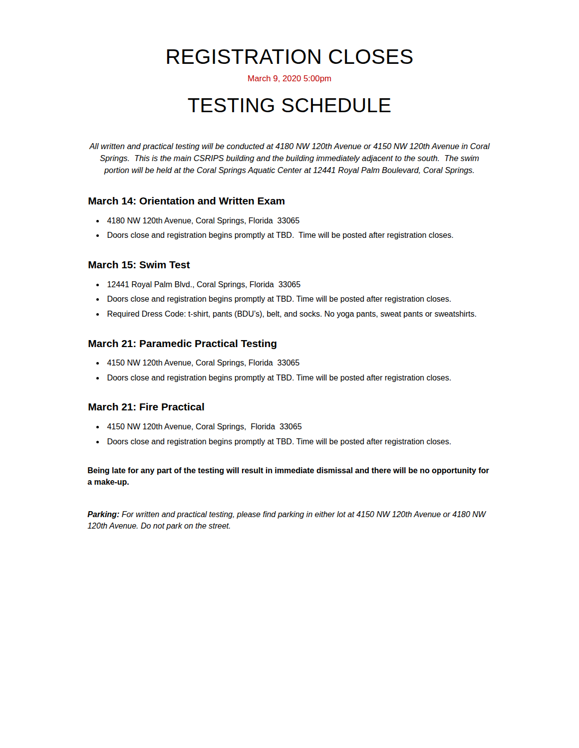REGISTRATION CLOSES
March 9, 2020 5:00pm
TESTING SCHEDULE
All written and practical testing will be conducted at 4180 NW 120th Avenue or 4150 NW 120th Avenue in Coral Springs. This is the main CSRIPS building and the building immediately adjacent to the south. The swim portion will be held at the Coral Springs Aquatic Center at 12441 Royal Palm Boulevard, Coral Springs.
March 14: Orientation and Written Exam
4180 NW 120th Avenue, Coral Springs, Florida 33065
Doors close and registration begins promptly at TBD. Time will be posted after registration closes.
March 15: Swim Test
12441 Royal Palm Blvd., Coral Springs, Florida 33065
Doors close and registration begins promptly at TBD. Time will be posted after registration closes.
Required Dress Code: t-shirt, pants (BDU’s), belt, and socks. No yoga pants, sweat pants or sweatshirts.
March 21: Paramedic Practical Testing
4150 NW 120th Avenue, Coral Springs, Florida 33065
Doors close and registration begins promptly at TBD. Time will be posted after registration closes.
March 21: Fire Practical
4150 NW 120th Avenue, Coral Springs, Florida 33065
Doors close and registration begins promptly at TBD. Time will be posted after registration closes.
Being late for any part of the testing will result in immediate dismissal and there will be no opportunity for a make-up.
Parking: For written and practical testing, please find parking in either lot at 4150 NW 120th Avenue or 4180 NW 120th Avenue. Do not park on the street.